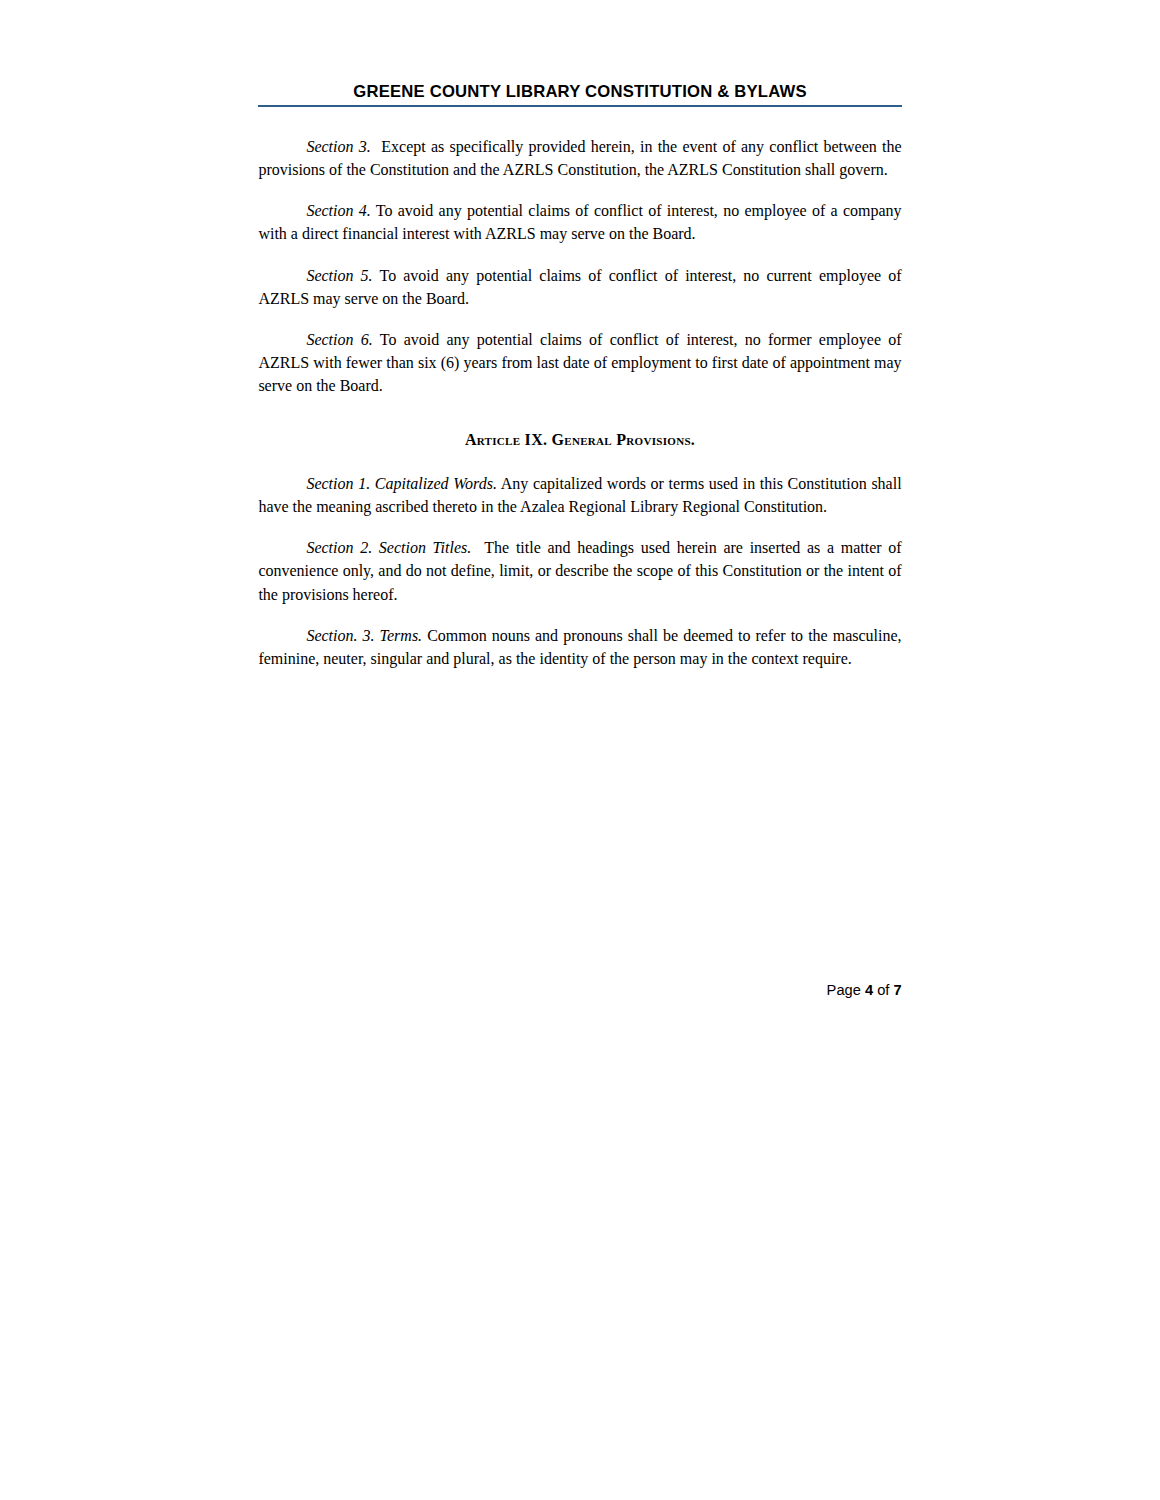GREENE COUNTY LIBRARY CONSTITUTION & BYLAWS
Section 3. Except as specifically provided herein, in the event of any conflict between the provisions of the Constitution and the AZRLS Constitution, the AZRLS Constitution shall govern.
Section 4. To avoid any potential claims of conflict of interest, no employee of a company with a direct financial interest with AZRLS may serve on the Board.
Section 5. To avoid any potential claims of conflict of interest, no current employee of AZRLS may serve on the Board.
Section 6. To avoid any potential claims of conflict of interest, no former employee of AZRLS with fewer than six (6) years from last date of employment to first date of appointment may serve on the Board.
Article IX. General Provisions.
Section 1. Capitalized Words. Any capitalized words or terms used in this Constitution shall have the meaning ascribed thereto in the Azalea Regional Library Regional Constitution.
Section 2. Section Titles. The title and headings used herein are inserted as a matter of convenience only, and do not define, limit, or describe the scope of this Constitution or the intent of the provisions hereof.
Section. 3. Terms. Common nouns and pronouns shall be deemed to refer to the masculine, feminine, neuter, singular and plural, as the identity of the person may in the context require.
Page 4 of 7